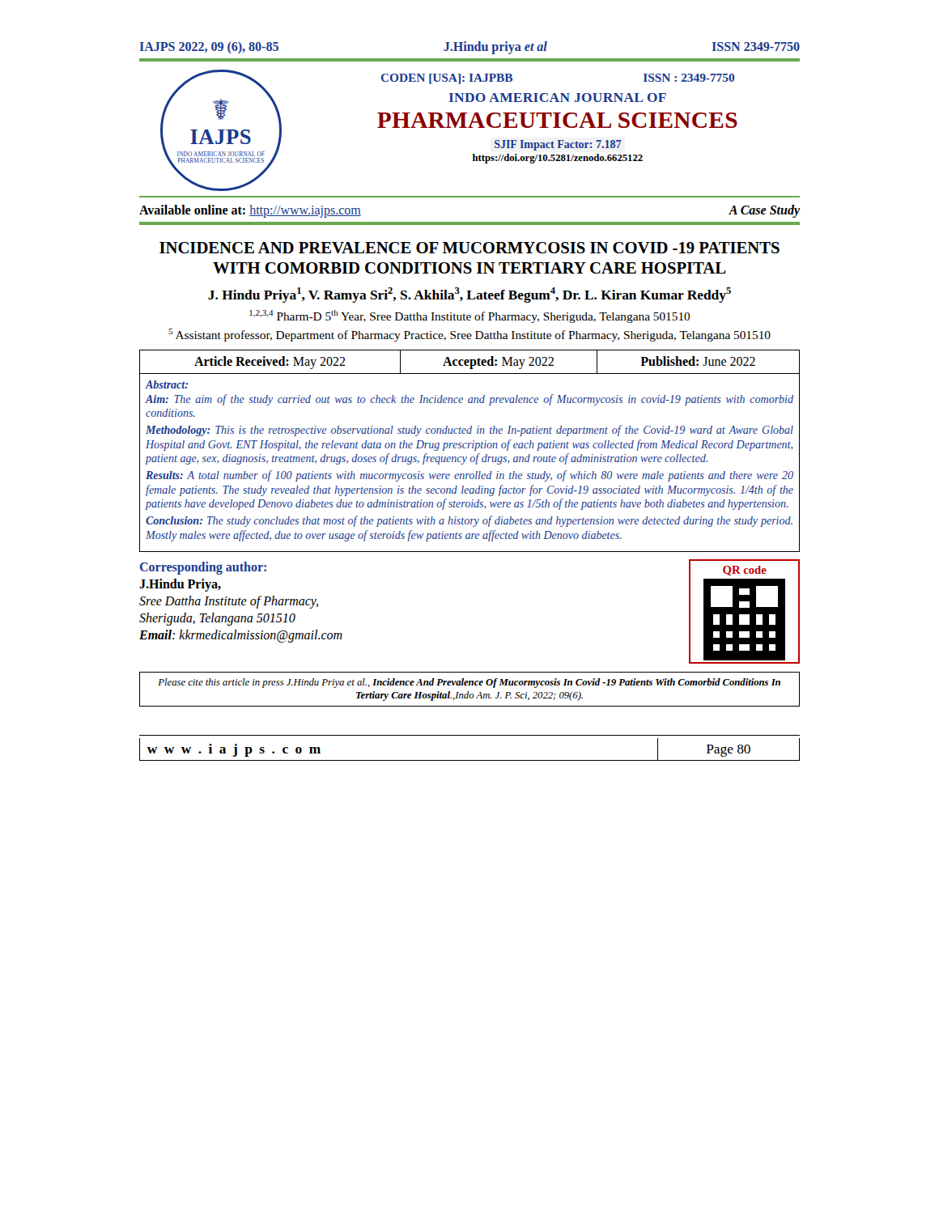IAJPS 2022, 09 (6), 80-85 J.Hindu priya et al ISSN 2349-7750
☤
IAJPS
INDO AMERICAN JOURNAL OF
PHARMACEUTICAL SCIENCES
CODEN [USA]: IAJPBB ISSN : 2349-7750
INDO AMERICAN JOURNAL OF
PHARMACEUTICAL SCIENCES
SJIF Impact Factor: 7.187
https://doi.org/10.5281/zenodo.6625122
Available online at: http://www.iajps.com A Case Study
Incidence and Prevalence of Mucormycosis in Covid -19 Patients with Comorbid Conditions in Tertiary Care Hospital
J. Hindu Priya1, V. Ramya Sri2, S. Akhila3, Lateef Begum4, Dr. L. Kiran Kumar Reddy5
1,2,3,4 Pharm-D 5th Year, Sree Dattha Institute of Pharmacy, Sheriguda, Telangana 501510
5 Assistant professor, Department of Pharmacy Practice, Sree Dattha Institute of Pharmacy, Sheriguda, Telangana 501510
| Article Received: May 2022 | Accepted: May 2022 | Published: June 2022 |
Abstract:
Aim: The aim of the study carried out was to check the Incidence and prevalence of Mucormycosis in covid-19 patients with comorbid conditions.
Methodology: This is the retrospective observational study conducted in the In-patient department of the Covid-19 ward at Aware Global Hospital and Govt. ENT Hospital, the relevant data on the Drug prescription of each patient was collected from Medical Record Department, patient age, sex, diagnosis, treatment, drugs, doses of drugs, frequency of drugs, and route of administration were collected.
Results: A total number of 100 patients with mucormycosis were enrolled in the study, of which 80 were male patients and there were 20 female patients. The study revealed that hypertension is the second leading factor for Covid-19 associated with Mucormycosis. 1/4th of the patients have developed Denovo diabetes due to administration of steroids, were as 1/5th of the patients have both diabetes and hypertension.
Conclusion: The study concludes that most of the patients with a history of diabetes and hypertension were detected during the study period. Mostly males were affected, due to over usage of steroids few patients are affected with Denovo diabetes.
Corresponding author:
J.Hindu Priya,
Sree Dattha Institute of Pharmacy,
Sheriguda, Telangana 501510
Email: kkrmedicalmission@gmail.com
QR code
Please cite this article in press J.Hindu Priya et al., Incidence And Prevalence Of Mucormycosis In Covid -19 Patients With Comorbid Conditions In Tertiary Care Hospital.,Indo Am. J. P. Sci, 2022; 09(6).
w w w . i a j p s . c o m
Page 80